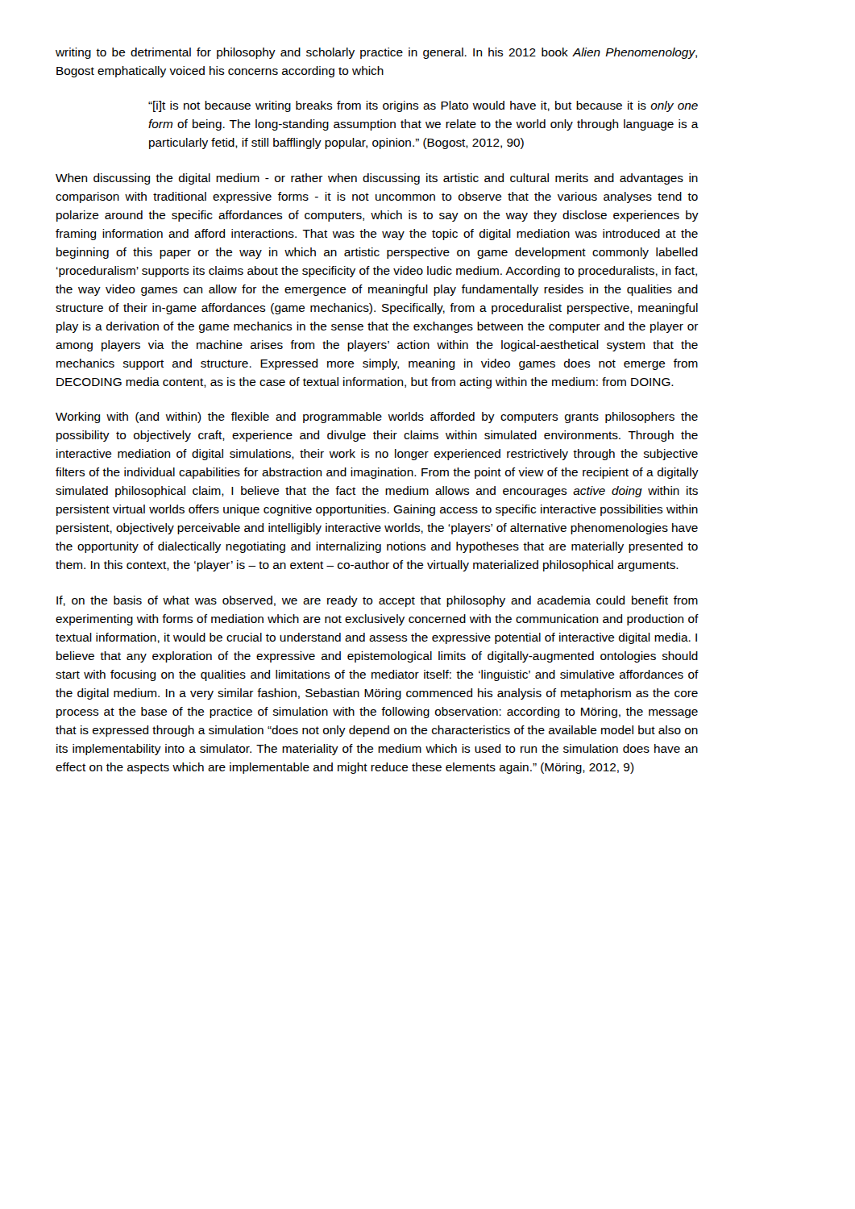writing to be detrimental for philosophy and scholarly practice in general. In his 2012 book Alien Phenomenology, Bogost emphatically voiced his concerns according to which
“[i]t is not because writing breaks from its origins as Plato would have it, but because it is only one form of being. The long-standing assumption that we relate to the world only through language is a particularly fetid, if still bafflingly popular, opinion.” (Bogost, 2012, 90)
When discussing the digital medium - or rather when discussing its artistic and cultural merits and advantages in comparison with traditional expressive forms - it is not uncommon to observe that the various analyses tend to polarize around the specific affordances of computers, which is to say on the way they disclose experiences by framing information and afford interactions. That was the way the topic of digital mediation was introduced at the beginning of this paper or the way in which an artistic perspective on game development commonly labelled ‘proceduralism’ supports its claims about the specificity of the video ludic medium. According to proceduralists, in fact, the way video games can allow for the emergence of meaningful play fundamentally resides in the qualities and structure of their in-game affordances (game mechanics). Specifically, from a proceduralist perspective, meaningful play is a derivation of the game mechanics in the sense that the exchanges between the computer and the player or among players via the machine arises from the players’ action within the logical-aesthetical system that the mechanics support and structure. Expressed more simply, meaning in video games does not emerge from DECODING media content, as is the case of textual information, but from acting within the medium: from DOING.
Working with (and within) the flexible and programmable worlds afforded by computers grants philosophers the possibility to objectively craft, experience and divulge their claims within simulated environments. Through the interactive mediation of digital simulations, their work is no longer experienced restrictively through the subjective filters of the individual capabilities for abstraction and imagination. From the point of view of the recipient of a digitally simulated philosophical claim, I believe that the fact the medium allows and encourages active doing within its persistent virtual worlds offers unique cognitive opportunities. Gaining access to specific interactive possibilities within persistent, objectively perceivable and intelligibly interactive worlds, the ‘players’ of alternative phenomenologies have the opportunity of dialectically negotiating and internalizing notions and hypotheses that are materially presented to them. In this context, the ‘player’ is – to an extent – co-author of the virtually materialized philosophical arguments.
If, on the basis of what was observed, we are ready to accept that philosophy and academia could benefit from experimenting with forms of mediation which are not exclusively concerned with the communication and production of textual information, it would be crucial to understand and assess the expressive potential of interactive digital media. I believe that any exploration of the expressive and epistemological limits of digitally-augmented ontologies should start with focusing on the qualities and limitations of the mediator itself: the ‘linguistic’ and simulative affordances of the digital medium. In a very similar fashion, Sebastian Möring commenced his analysis of metaphorism as the core process at the base of the practice of simulation with the following observation: according to Möring, the message that is expressed through a simulation “does not only depend on the characteristics of the available model but also on its implementability into a simulator. The materiality of the medium which is used to run the simulation does have an effect on the aspects which are implementable and might reduce these elements again.” (Möring, 2012, 9)